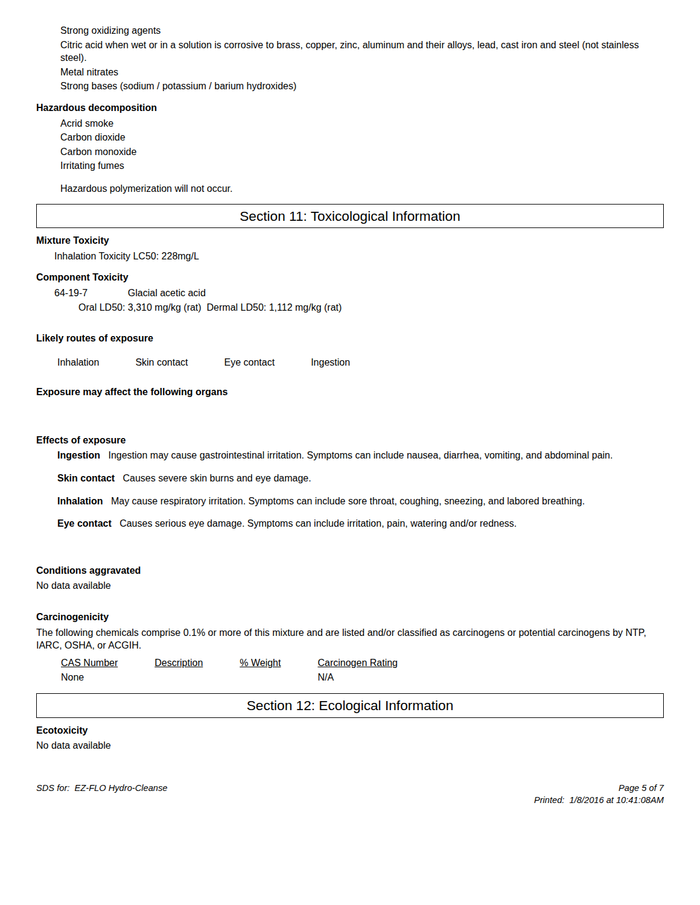Strong oxidizing agents
Citric acid when wet or in a solution is corrosive to brass, copper, zinc, aluminum and their alloys, lead, cast iron and steel (not stainless steel).
Metal nitrates
Strong bases (sodium / potassium / barium hydroxides)
Hazardous decomposition
Acrid smoke
Carbon dioxide
Carbon monoxide
Irritating fumes
Hazardous polymerization will not occur.
Section 11: Toxicological Information
Mixture Toxicity
Inhalation Toxicity LC50: 228mg/L
Component Toxicity
64-19-7 Glacial acetic acid
Oral LD50: 3,310 mg/kg (rat) Dermal LD50: 1,112 mg/kg (rat)
Likely routes of exposure
Inhalation Skin contact Eye contact Ingestion
Exposure may affect the following organs
Effects of exposure
Ingestion Ingestion may cause gastrointestinal irritation. Symptoms can include nausea, diarrhea, vomiting, and abdominal pain.
Skin contact Causes severe skin burns and eye damage.
Inhalation May cause respiratory irritation. Symptoms can include sore throat, coughing, sneezing, and labored breathing.
Eye contact Causes serious eye damage. Symptoms can include irritation, pain, watering and/or redness.
Conditions aggravated
No data available
Carcinogenicity
The following chemicals comprise 0.1% or more of this mixture and are listed and/or classified as carcinogens or potential carcinogens by NTP, IARC, OSHA, or ACGIH.
| CAS Number | Description | % Weight | Carcinogen Rating |
| --- | --- | --- | --- |
| None | | | N/A |
Section 12: Ecological Information
Ecotoxicity
No data available
SDS for: EZ-FLO Hydro-Cleanse
Page 5 of 7
Printed: 1/8/2016 at 10:41:08AM